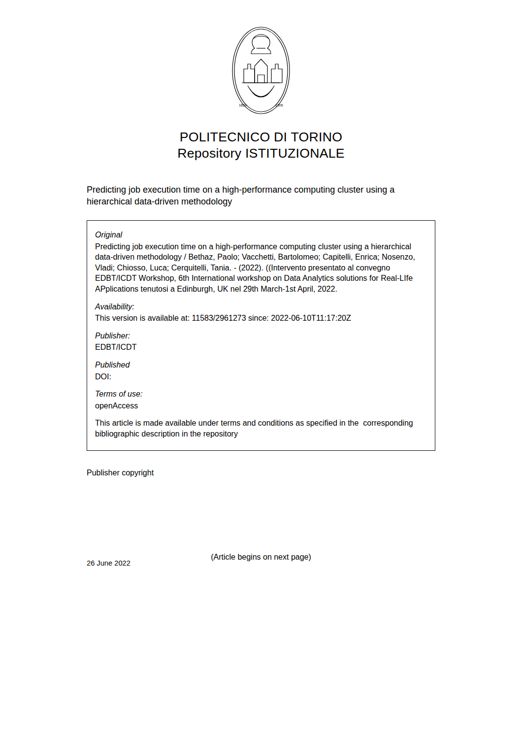1859 1906
POLITECNICO DI TORINO
Repository ISTITUZIONALE
Predicting job execution time on a high-performance computing cluster using a hierarchical data-driven methodology
Original Predicting job execution time on a high-performance computing cluster using a hierarchical data-driven methodology / Bethaz, Paolo; Vacchetti, Bartolomeo; Capitelli, Enrica; Nosenzo, Vladi; Chiosso, Luca; Cerquitelli, Tania. - (2022). ((Intervento presentato al convegno EDBT/ICDT Workshop, 6th International workshop on Data Analytics solutions for Real-LIfe APplications tenutosi a Edinburgh, UK nel 29th March-1st April, 2022.
Availability: This version is available at: 11583/2961273 since: 2022-06-10T11:17:20Z
Publisher: EDBT/ICDT
Published DOI:
Terms of use: openAccess
This article is made available under terms and conditions as specified in the corresponding bibliographic description in the repository
Publisher copyright
(Article begins on next page)
26 June 2022